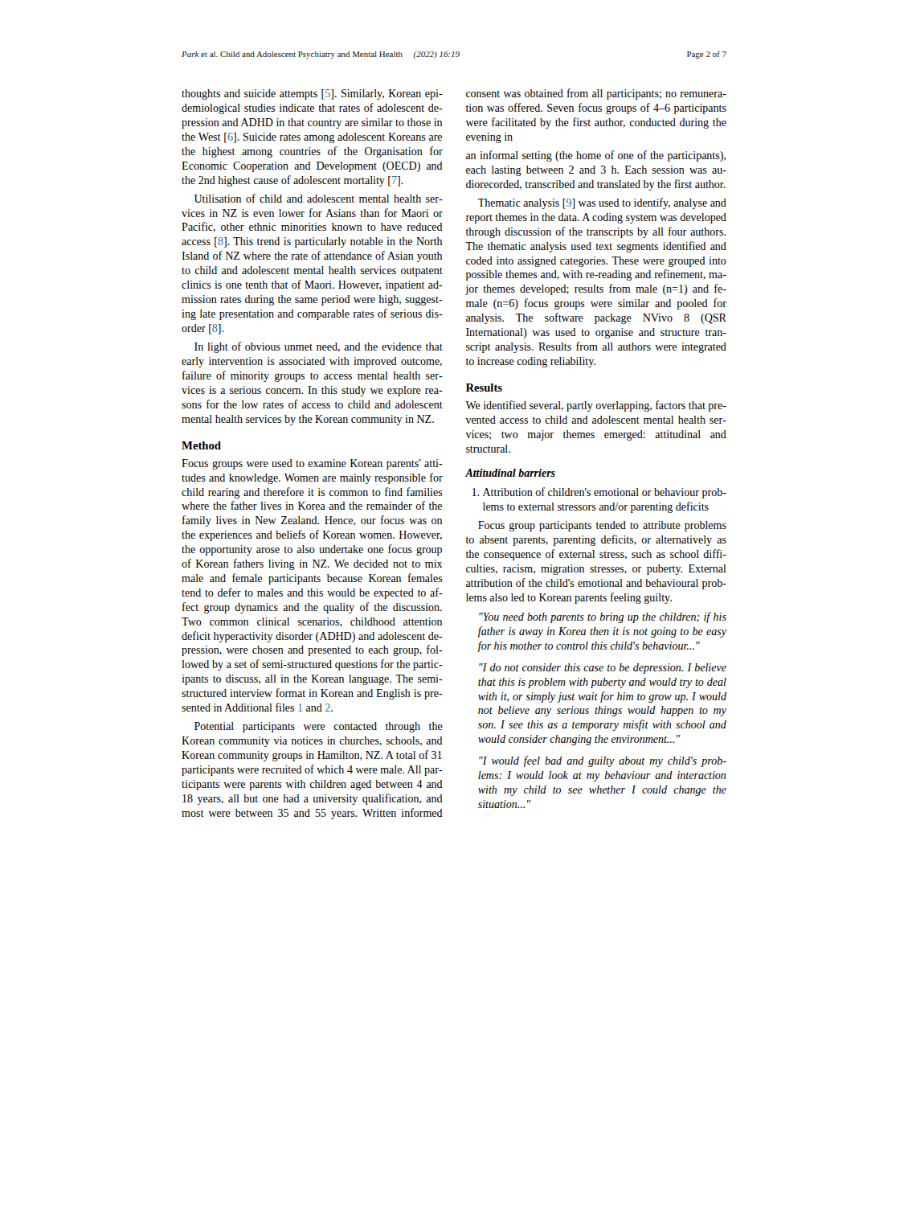Park et al. Child and Adolescent Psychiatry and Mental Health (2022) 16:19
Page 2 of 7
thoughts and suicide attempts [5]. Similarly, Korean epidemiological studies indicate that rates of adolescent depression and ADHD in that country are similar to those in the West [6]. Suicide rates among adolescent Koreans are the highest among countries of the Organisation for Economic Cooperation and Development (OECD) and the 2nd highest cause of adolescent mortality [7].
Utilisation of child and adolescent mental health services in NZ is even lower for Asians than for Maori or Pacific, other ethnic minorities known to have reduced access [8]. This trend is particularly notable in the North Island of NZ where the rate of attendance of Asian youth to child and adolescent mental health services outpatent clinics is one tenth that of Maori. However, inpatient admission rates during the same period were high, suggesting late presentation and comparable rates of serious disorder [8].
In light of obvious unmet need, and the evidence that early intervention is associated with improved outcome, failure of minority groups to access mental health services is a serious concern. In this study we explore reasons for the low rates of access to child and adolescent mental health services by the Korean community in NZ.
Method
Focus groups were used to examine Korean parents' attitudes and knowledge. Women are mainly responsible for child rearing and therefore it is common to find families where the father lives in Korea and the remainder of the family lives in New Zealand. Hence, our focus was on the experiences and beliefs of Korean women. However, the opportunity arose to also undertake one focus group of Korean fathers living in NZ. We decided not to mix male and female participants because Korean females tend to defer to males and this would be expected to affect group dynamics and the quality of the discussion. Two common clinical scenarios, childhood attention deficit hyperactivity disorder (ADHD) and adolescent depression, were chosen and presented to each group, followed by a set of semi-structured questions for the participants to discuss, all in the Korean language. The semi-structured interview format in Korean and English is presented in Additional files 1 and 2.
Potential participants were contacted through the Korean community via notices in churches, schools, and Korean community groups in Hamilton, NZ. A total of 31 participants were recruited of which 4 were male. All participants were parents with children aged between 4 and 18 years, all but one had a university qualification, and most were between 35 and 55 years. Written informed consent was obtained from all participants; no remuneration was offered. Seven focus groups of 4–6 participants were facilitated by the first author, conducted during the evening in
an informal setting (the home of one of the participants), each lasting between 2 and 3 h. Each session was audiorecorded, transcribed and translated by the first author.
Thematic analysis [9] was used to identify, analyse and report themes in the data. A coding system was developed through discussion of the transcripts by all four authors. The thematic analysis used text segments identified and coded into assigned categories. These were grouped into possible themes and, with re-reading and refinement, major themes developed; results from male (n=1) and female (n=6) focus groups were similar and pooled for analysis. The software package NVivo 8 (QSR International) was used to organise and structure transcript analysis. Results from all authors were integrated to increase coding reliability.
Results
We identified several, partly overlapping, factors that prevented access to child and adolescent mental health services; two major themes emerged: attitudinal and structural.
Attitudinal barriers
Attribution of children's emotional or behaviour problems to external stressors and/or parenting deficits
Focus group participants tended to attribute problems to absent parents, parenting deficits, or alternatively as the consequence of external stress, such as school difficulties, racism, migration stresses, or puberty. External attribution of the child's emotional and behavioural problems also led to Korean parents feeling guilty.
"You need both parents to bring up the children; if his father is away in Korea then it is not going to be easy for his mother to control this child's behaviour..."
"I do not consider this case to be depression. I believe that this is problem with puberty and would try to deal with it, or simply just wait for him to grow up. I would not believe any serious things would happen to my son. I see this as a temporary misfit with school and would consider changing the environment..."
"I would feel bad and guilty about my child's problems: I would look at my behaviour and interaction with my child to see whether I could change the situation..."